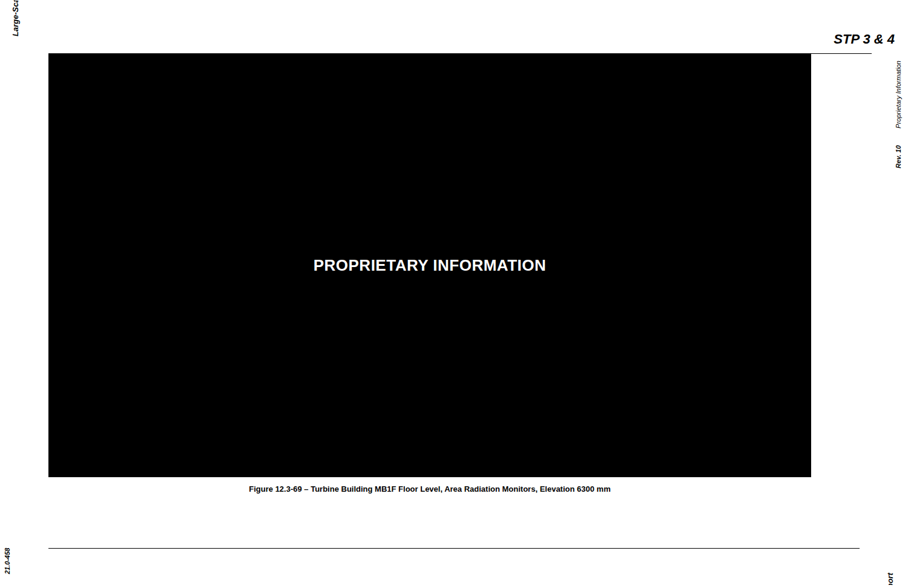Large-Scale Drawings
21.0-458
STP 3 & 4
Proprietary Information
Rev. 10
Final Safety Analysis Report
PROPRIETARY INFORMATION
Figure 12.3-69 – Turbine Building MB1F Floor Level, Area Radiation Monitors, Elevation 6300 mm